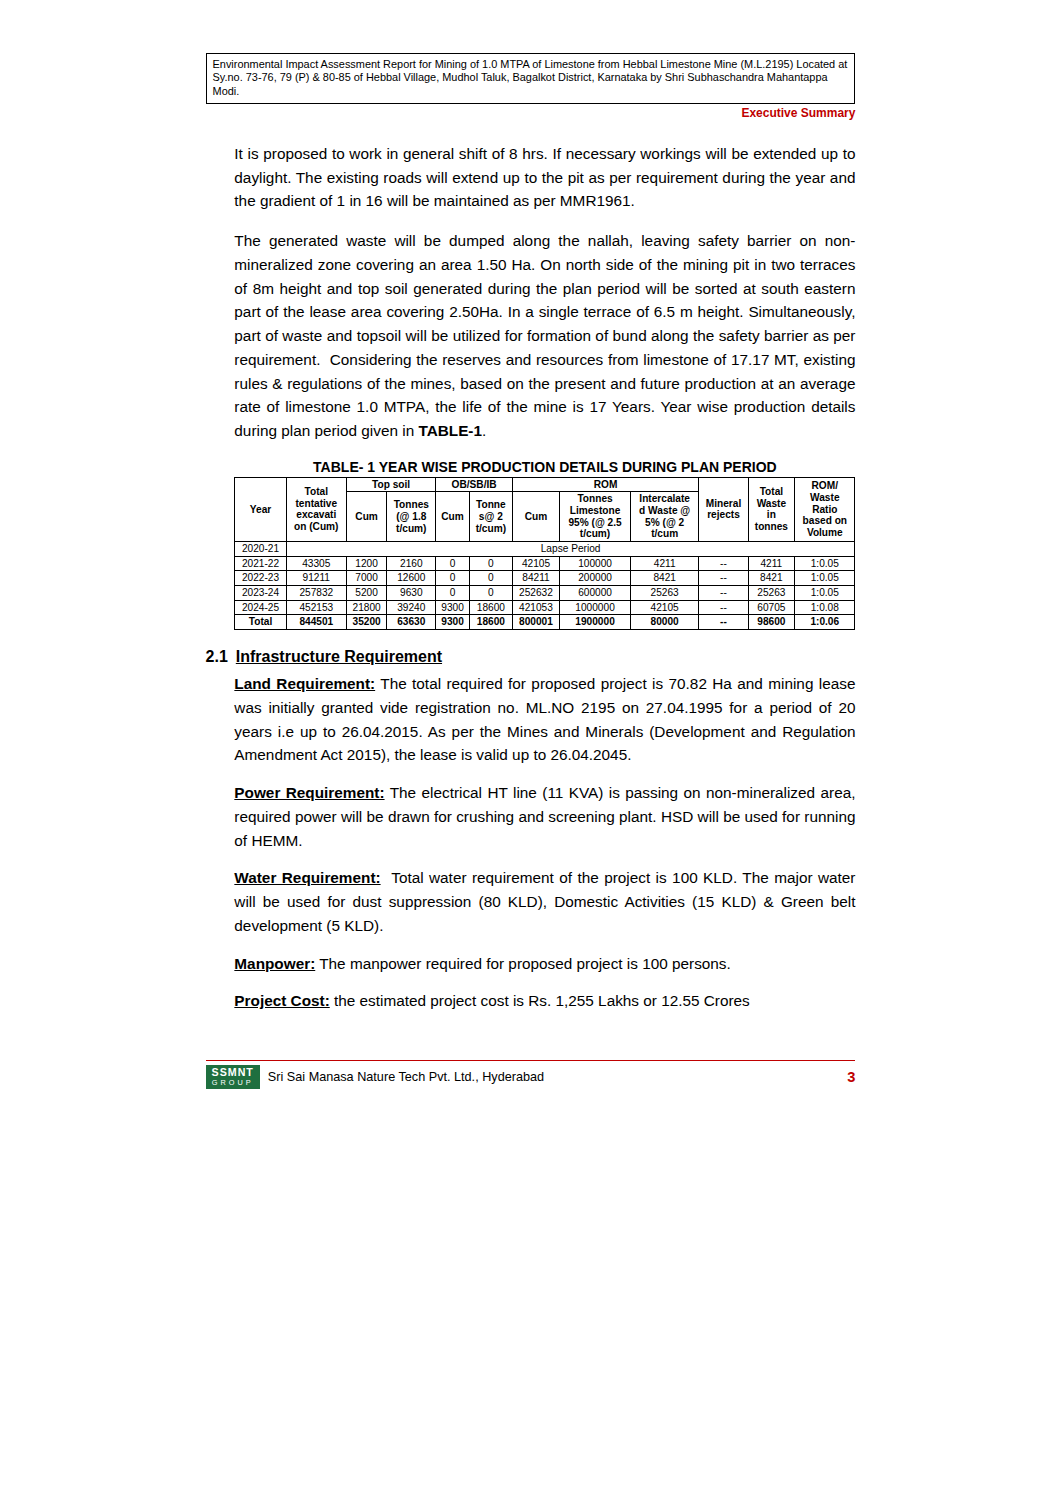Environmental Impact Assessment Report for Mining of 1.0 MTPA of Limestone from Hebbal Limestone Mine (M.L.2195) Located at Sy.no. 73-76, 79 (P) & 80-85 of Hebbal Village, Mudhol Taluk, Bagalkot District, Karnataka by Shri Subhaschandra Mahantappa Modi.
Executive Summary
It is proposed to work in general shift of 8 hrs. If necessary workings will be extended up to daylight. The existing roads will extend up to the pit as per requirement during the year and the gradient of 1 in 16 will be maintained as per MMR1961.
The generated waste will be dumped along the nallah, leaving safety barrier on non-mineralized zone covering an area 1.50 Ha. On north side of the mining pit in two terraces of 8m height and top soil generated during the plan period will be sorted at south eastern part of the lease area covering 2.50Ha. In a single terrace of 6.5 m height. Simultaneously, part of waste and topsoil will be utilized for formation of bund along the safety barrier as per requirement. Considering the reserves and resources from limestone of 17.17 MT, existing rules & regulations of the mines, based on the present and future production at an average rate of limestone 1.0 MTPA, the life of the mine is 17 Years. Year wise production details during plan period given in TABLE-1.
TABLE- 1 YEAR WISE PRODUCTION DETAILS DURING PLAN PERIOD
| Year | Total tentative excavati on (Cum) | Top soil | OB/SB/IB | ROM | Mineral rejects | Total Waste in tonnes | ROM/ Waste Ratio based on Volume |
| --- | --- | --- | --- | --- | --- | --- | --- |
| Cum | Tonnes (@ 1.8 t/cum) | Cum | Tonne s@ 2 t/cum) | Cum | Tonnes Limestone 95% (@ 2.5 t/cum) | Intercalate d Waste @ 5% (@ 2 t/cum |
| 2020-21 | Lapse Period |
| 2021-22 | 43305 | 1200 | 2160 | 0 | 0 | 42105 | 100000 | 4211 | -- | 4211 | 1:0.05 |
| 2022-23 | 91211 | 7000 | 12600 | 0 | 0 | 84211 | 200000 | 8421 | -- | 8421 | 1:0.05 |
| 2023-24 | 257832 | 5200 | 9630 | 0 | 0 | 252632 | 600000 | 25263 | -- | 25263 | 1:0.05 |
| 2024-25 | 452153 | 21800 | 39240 | 9300 | 18600 | 421053 | 1000000 | 42105 | -- | 60705 | 1:0.08 |
| Total | 844501 | 35200 | 63630 | 9300 | 18600 | 800001 | 1900000 | 80000 | -- | 98600 | 1:0.06 |
2.1 Infrastructure Requirement
Land Requirement: The total required for proposed project is 70.82 Ha and mining lease was initially granted vide registration no. ML.NO 2195 on 27.04.1995 for a period of 20 years i.e up to 26.04.2015. As per the Mines and Minerals (Development and Regulation Amendment Act 2015), the lease is valid up to 26.04.2045.
Power Requirement: The electrical HT line (11 KVA) is passing on non-mineralized area, required power will be drawn for crushing and screening plant. HSD will be used for running of HEMM.
Water Requirement: Total water requirement of the project is 100 KLD. The major water will be used for dust suppression (80 KLD), Domestic Activities (15 KLD) & Green belt development (5 KLD).
Manpower: The manpower required for proposed project is 100 persons.
Project Cost: the estimated project cost is Rs. 1,255 Lakhs or 12.55 Crores
SSMNTGROUP Sri Sai Manasa Nature Tech Pvt. Ltd., Hyderabad
3